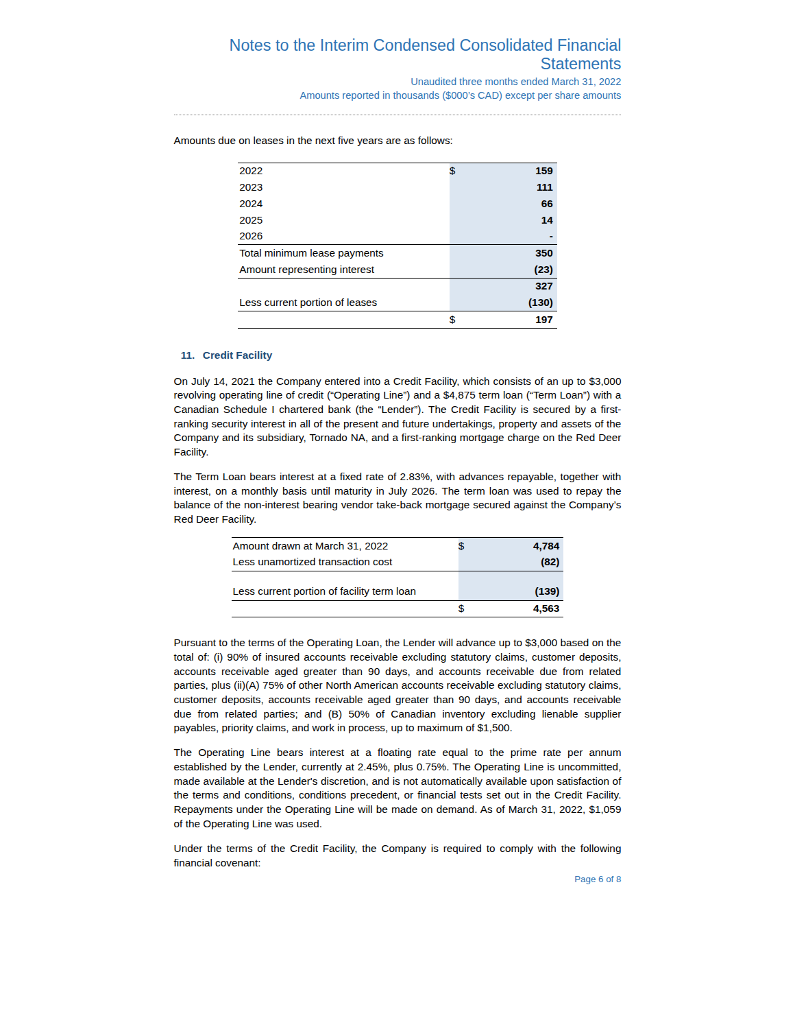Notes to the Interim Condensed Consolidated Financial Statements
Unaudited three months ended March 31, 2022
Amounts reported in thousands ($000’s CAD) except per share amounts
Amounts due on leases in the next five years are as follows:
| 2022 | $ | 159 |
| 2023 | | 111 |
| 2024 | | 66 |
| 2025 | | 14 |
| 2026 | | - |
| Total minimum lease payments | | 350 |
| Amount representing interest | | (23) |
| | | 327 |
| Less current portion of leases | | (130) |
| | $ | 197 |
11.
Credit Facility
On July 14, 2021 the Company entered into a Credit Facility, which consists of an up to $3,000 revolving operating line of credit (“Operating Line”) and a $4,875 term loan (“Term Loan”) with a Canadian Schedule I chartered bank (the “Lender”). The Credit Facility is secured by a first-ranking security interest in all of the present and future undertakings, property and assets of the Company and its subsidiary, Tornado NA, and a first-ranking mortgage charge on the Red Deer Facility.
The Term Loan bears interest at a fixed rate of 2.83%, with advances repayable, together with interest, on a monthly basis until maturity in July 2026. The term loan was used to repay the balance of the non-interest bearing vendor take-back mortgage secured against the Company’s Red Deer Facility.
| Amount drawn at March 31, 2022 | $ | 4,784 |
| Less unamortized transaction cost | | (82) |
| Less current portion of facility term loan | | (139) |
| | $ | 4,563 |
Pursuant to the terms of the Operating Loan, the Lender will advance up to $3,000 based on the total of: (i) 90% of insured accounts receivable excluding statutory claims, customer deposits, accounts receivable aged greater than 90 days, and accounts receivable due from related parties, plus (ii)(A) 75% of other North American accounts receivable excluding statutory claims, customer deposits, accounts receivable aged greater than 90 days, and accounts receivable due from related parties; and (B) 50% of Canadian inventory excluding lienable supplier payables, priority claims, and work in process, up to maximum of $1,500.
The Operating Line bears interest at a floating rate equal to the prime rate per annum established by the Lender, currently at 2.45%, plus 0.75%. The Operating Line is uncommitted, made available at the Lender's discretion, and is not automatically available upon satisfaction of the terms and conditions, conditions precedent, or financial tests set out in the Credit Facility. Repayments under the Operating Line will be made on demand. As of March 31, 2022, $1,059 of the Operating Line was used.
Under the terms of the Credit Facility, the Company is required to comply with the following financial covenant:
Page 6 of 8